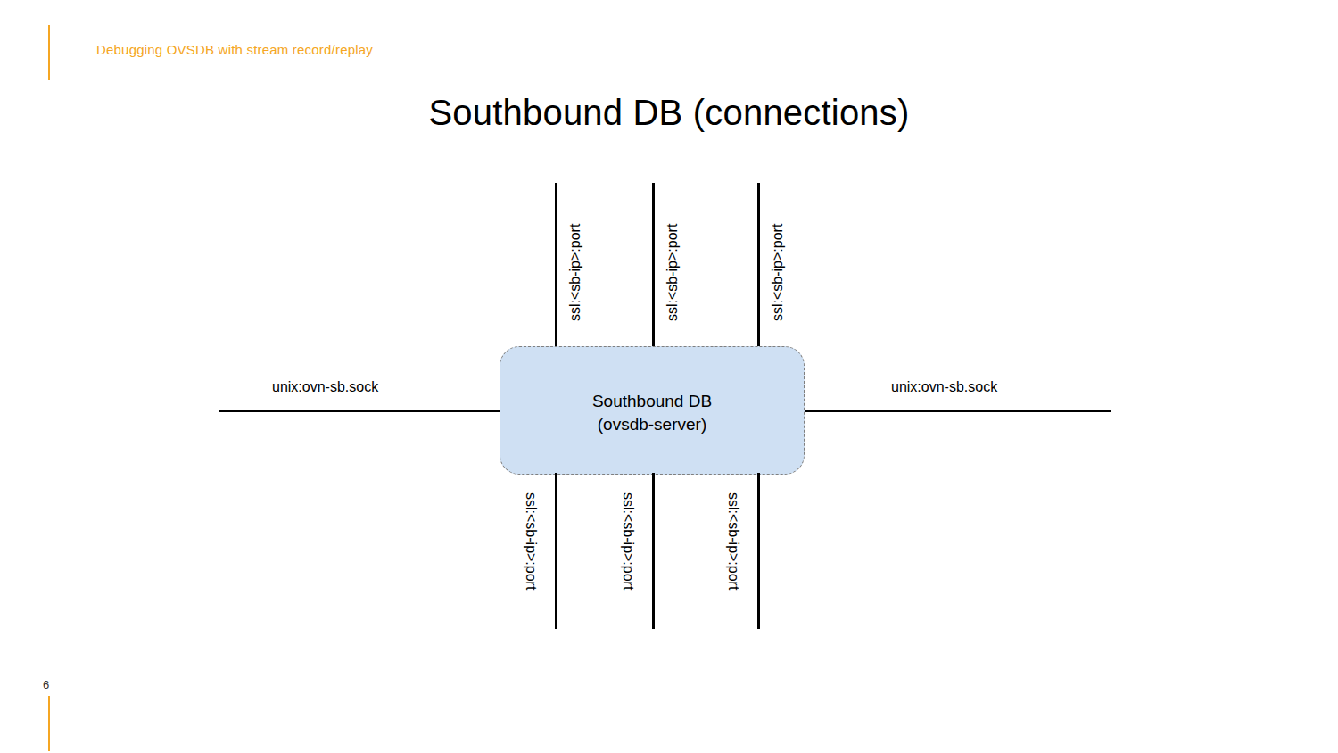Debugging OVSDB with stream record/replay
Southbound DB (connections)
ssl:<sb-ip>:port
ssl:<sb-ip>:port
ssl:<sb-ip>:port
unix:ovn-sb.sock
unix:ovn-sb.sock
Southbound DB
(ovsdb-server)
ssl:<sb-ip>:port
ssl:<sb-ip>:port
ssl:<sb-ip>:port
6